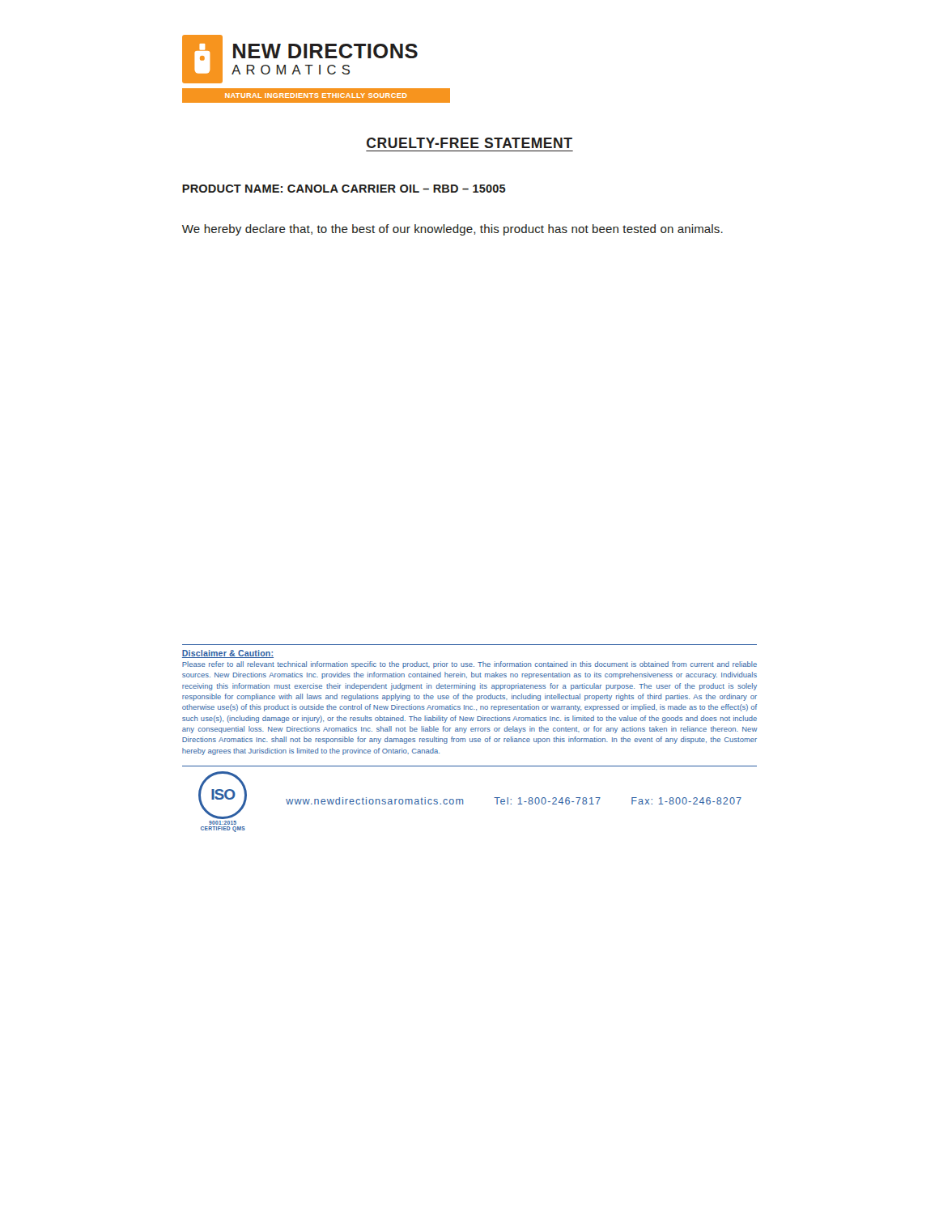NEW DIRECTIONS
AROMATICS
NATURAL INGREDIENTS ETHICALLY SOURCED
CRUELTY-FREE STATEMENT
PRODUCT NAME: CANOLA CARRIER OIL – RBD – 15005
We hereby declare that, to the best of our knowledge, this product has not been tested on animals.
Disclaimer & Caution:
Please refer to all relevant technical information specific to the product, prior to use. The information contained in this document is obtained from current and reliable sources. New Directions Aromatics Inc. provides the information contained herein, but makes no representation as to its comprehensiveness or accuracy. Individuals receiving this information must exercise their independent judgment in determining its appropriateness for a particular purpose. The user of the product is solely responsible for compliance with all laws and regulations applying to the use of the products, including intellectual property rights of third parties. As the ordinary or otherwise use(s) of this product is outside the control of New Directions Aromatics Inc., no representation or warranty, expressed or implied, is made as to the effect(s) of such use(s), (including damage or injury), or the results obtained. The liability of New Directions Aromatics Inc. is limited to the value of the goods and does not include any consequential loss. New Directions Aromatics Inc. shall not be liable for any errors or delays in the content, or for any actions taken in reliance thereon. New Directions Aromatics Inc. shall not be responsible for any damages resulting from use of or reliance upon this information. In the event of any dispute, the Customer hereby agrees that Jurisdiction is limited to the province of Ontario, Canada.
ISO
9001:2015
CERTIFIED QMS
www.newdirectionsaromatics.com Tel: 1-800-246-7817 Fax: 1-800-246-8207